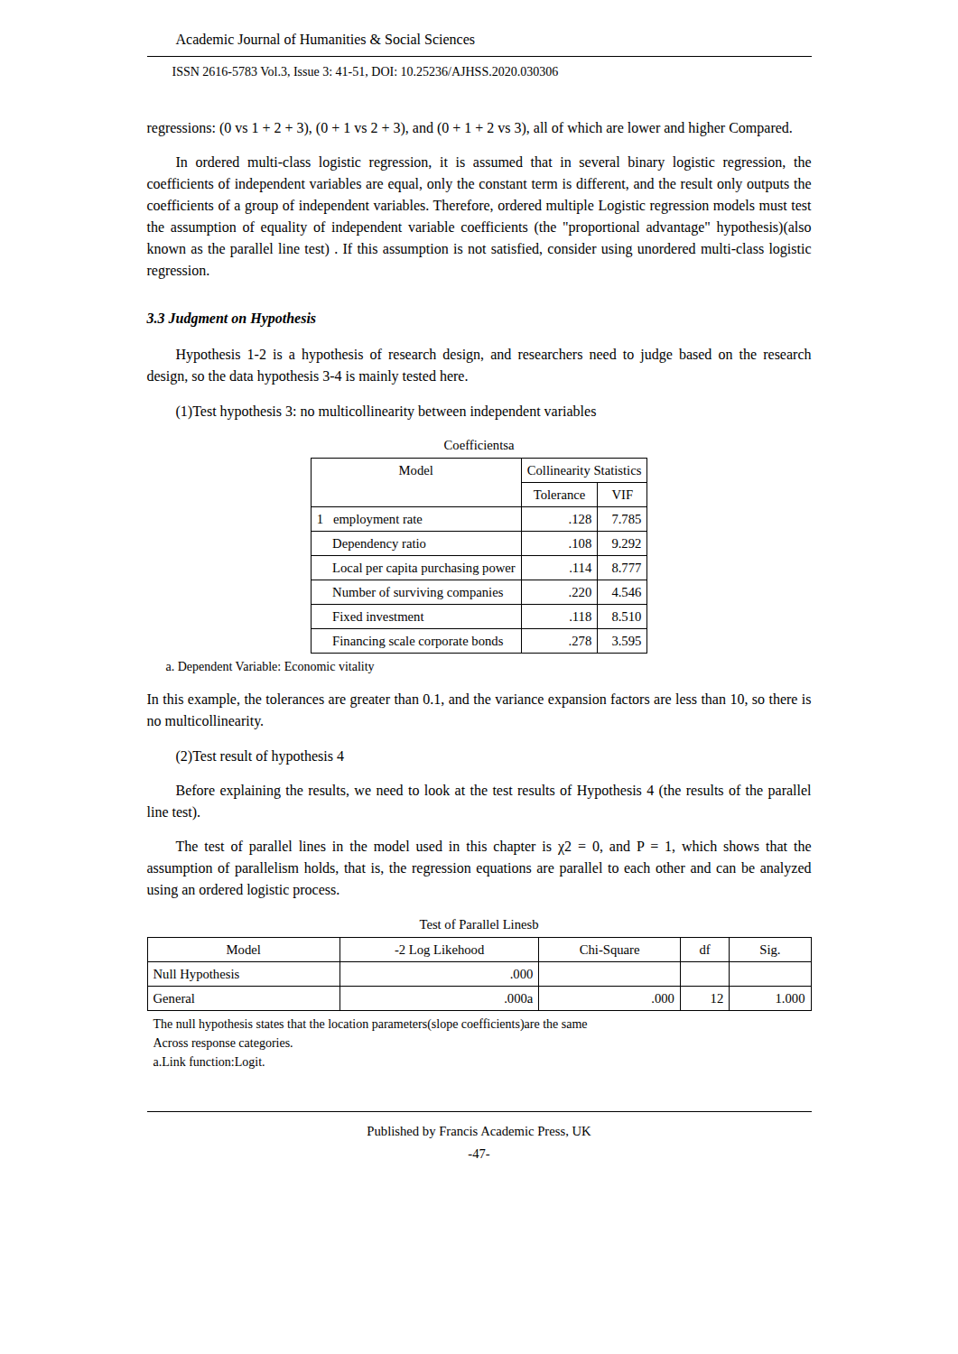Academic Journal of Humanities & Social Sciences
ISSN 2616-5783 Vol.3, Issue 3: 41-51, DOI: 10.25236/AJHSS.2020.030306
regressions: (0 vs 1 + 2 + 3), (0 + 1 vs 2 + 3), and (0 + 1 + 2 vs 3), all of which are lower and higher Compared.
In ordered multi-class logistic regression, it is assumed that in several binary logistic regression, the coefficients of independent variables are equal, only the constant term is different, and the result only outputs the coefficients of a group of independent variables. Therefore, ordered multiple Logistic regression models must test the assumption of equality of independent variable coefficients (the "proportional advantage" hypothesis)(also known as the parallel line test) . If this assumption is not satisfied, consider using unordered multi-class logistic regression.
3.3 Judgment on Hypothesis
Hypothesis 1-2 is a hypothesis of research design, and researchers need to judge based on the research design, so the data hypothesis 3-4 is mainly tested here.
(1)Test hypothesis 3: no multicollinearity between independent variables
Coefficientsa
| Model | Collinearity Statistics |
| --- | --- |
| Tolerance | VIF |
| 1 employment rate | .128 | 7.785 |
| Dependency ratio | .108 | 9.292 |
| Local per capita purchasing power | .114 | 8.777 |
| Number of surviving companies | .220 | 4.546 |
| Fixed investment | .118 | 8.510 |
| Financing scale corporate bonds | .278 | 3.595 |
a. Dependent Variable: Economic vitality
In this example, the tolerances are greater than 0.1, and the variance expansion factors are less than 10, so there is no multicollinearity.
(2)Test result of hypothesis 4
Before explaining the results, we need to look at the test results of Hypothesis 4 (the results of the parallel line test).
The test of parallel lines in the model used in this chapter is χ2 = 0, and P = 1, which shows that the assumption of parallelism holds, that is, the regression equations are parallel to each other and can be analyzed using an ordered logistic process.
Test of Parallel Linesb
| Model | -2 Log Likehood | Chi-Square | df | Sig. |
| --- | --- | --- | --- | --- |
| Null Hypothesis | .000 | | | |
| General | .000a | .000 | 12 | 1.000 |
The null hypothesis states that the location parameters(slope coefficients)are the same Across response categories. a.Link function:Logit.
Published by Francis Academic Press, UK
-47-